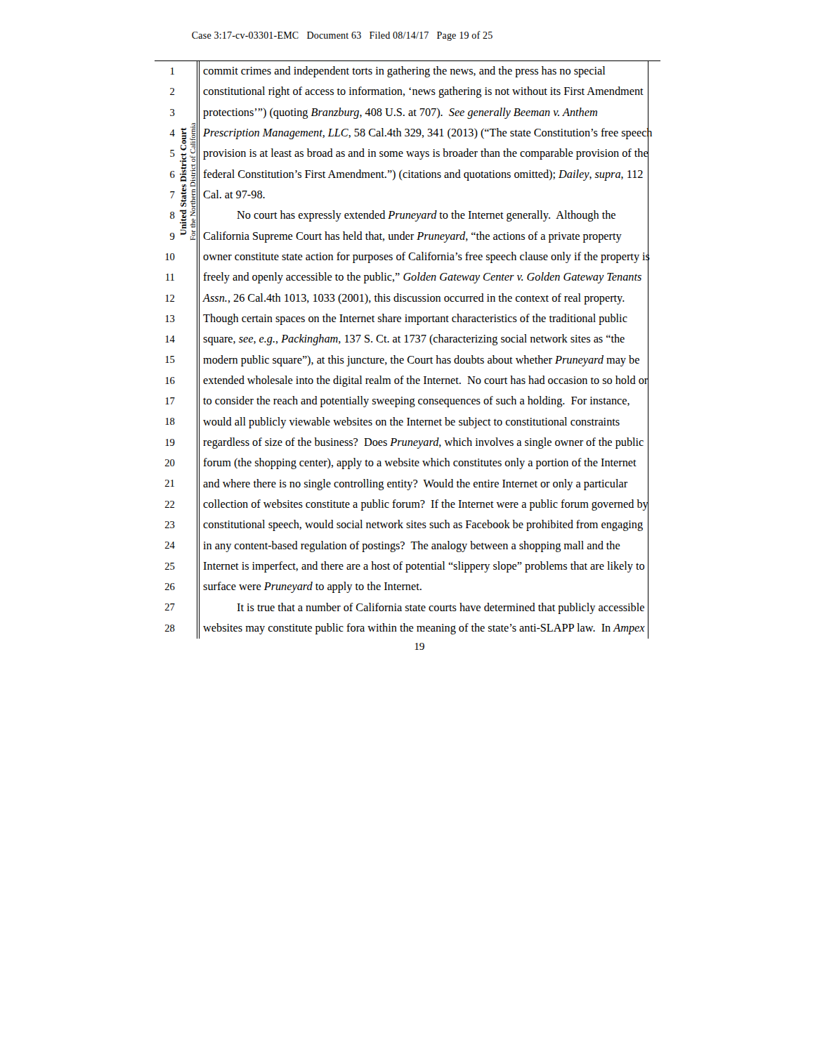Case 3:17-cv-03301-EMC Document 63 Filed 08/14/17 Page 19 of 25
United States District Court
For the Northern District of California
1
2
3
4
5
6
7
8
9
10
11
12
13
14
15
16
17
18
19
20
21
22
23
24
25
26
27
28
commit crimes and independent torts in gathering the news, and the press has no special constitutional right of access to information, ‘news gathering is not without its First Amendment protections’”) (quoting Branzburg, 408 U.S. at 707). See generally Beeman v. Anthem Prescription Management, LLC, 58 Cal.4th 329, 341 (2013) (“The state Constitution’s free speech provision is at least as broad as and in some ways is broader than the comparable provision of the federal Constitution’s First Amendment.”) (citations and quotations omitted); Dailey, supra, 112 Cal. at 97-98.
No court has expressly extended Pruneyard to the Internet generally. Although the California Supreme Court has held that, under Pruneyard, “the actions of a private property owner constitute state action for purposes of California’s free speech clause only if the property is freely and openly accessible to the public,” Golden Gateway Center v. Golden Gateway Tenants Assn., 26 Cal.4th 1013, 1033 (2001), this discussion occurred in the context of real property. Though certain spaces on the Internet share important characteristics of the traditional public square, see, e.g., Packingham, 137 S. Ct. at 1737 (characterizing social network sites as “the modern public square”), at this juncture, the Court has doubts about whether Pruneyard may be extended wholesale into the digital realm of the Internet. No court has had occasion to so hold or to consider the reach and potentially sweeping consequences of such a holding. For instance, would all publicly viewable websites on the Internet be subject to constitutional constraints regardless of size of the business? Does Pruneyard, which involves a single owner of the public forum (the shopping center), apply to a website which constitutes only a portion of the Internet and where there is no single controlling entity? Would the entire Internet or only a particular collection of websites constitute a public forum? If the Internet were a public forum governed by constitutional speech, would social network sites such as Facebook be prohibited from engaging in any content-based regulation of postings? The analogy between a shopping mall and the Internet is imperfect, and there are a host of potential “slippery slope” problems that are likely to surface were Pruneyard to apply to the Internet.
It is true that a number of California state courts have determined that publicly accessible websites may constitute public fora within the meaning of the state’s anti-SLAPP law. In Ampex
19